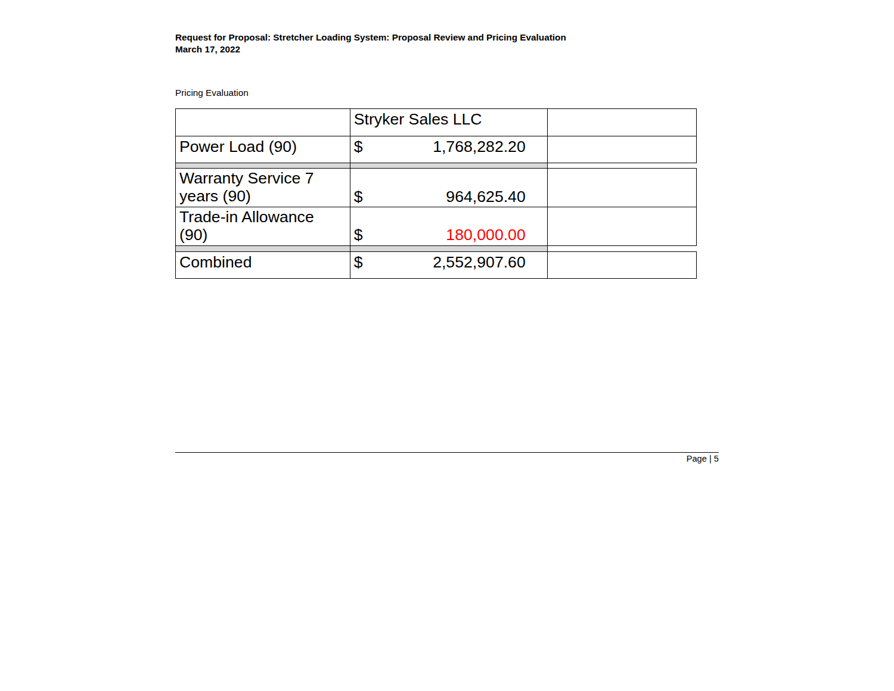Request for Proposal: Stretcher Loading System: Proposal Review and Pricing Evaluation
March 17, 2022
Pricing Evaluation
| | Stryker Sales LLC | |
| Power Load (90) | $ 1,768,282.20 | |
| Warranty Service 7 years (90) | $ 964,625.40 | |
| Trade-in Allowance (90) | $ 180,000.00 | |
| Combined | $ 2,552,907.60 | |
Page | 5